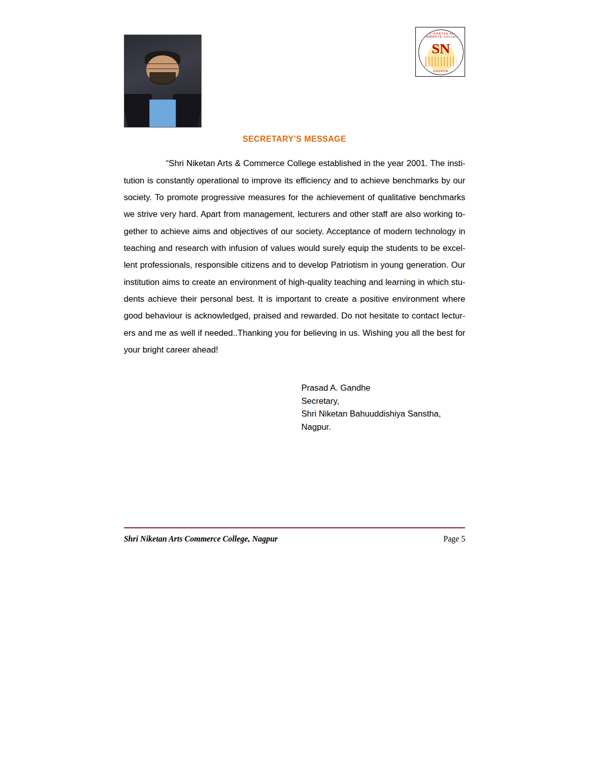SHRI NIKETAN ARTS COMMERCE COLLEGE NAGPUR
SN
SECRETARY’S MESSAGE
“Shri Niketan Arts & Commerce College established in the year 2001. The institution is constantly operational to improve its efficiency and to achieve benchmarks by our society. To promote progressive measures for the achievement of qualitative benchmarks we strive very hard. Apart from management, lecturers and other staff are also working together to achieve aims and objectives of our society. Acceptance of modern technology in teaching and research with infusion of values would surely equip the students to be excellent professionals, responsible citizens and to develop Patriotism in young generation. Our institution aims to create an environment of high-quality teaching and learning in which students achieve their personal best. It is important to create a positive environment where good behaviour is acknowledged, praised and rewarded. Do not hesitate to contact lecturers and me as well if needed..Thanking you for believing in us. Wishing you all the best for your bright career ahead!
Prasad A. Gandhe
Secretary,
Shri Niketan Bahuuddishiya Sanstha,
Nagpur.
Shri Niketan Arts Commerce College, Nagpur
Page 5